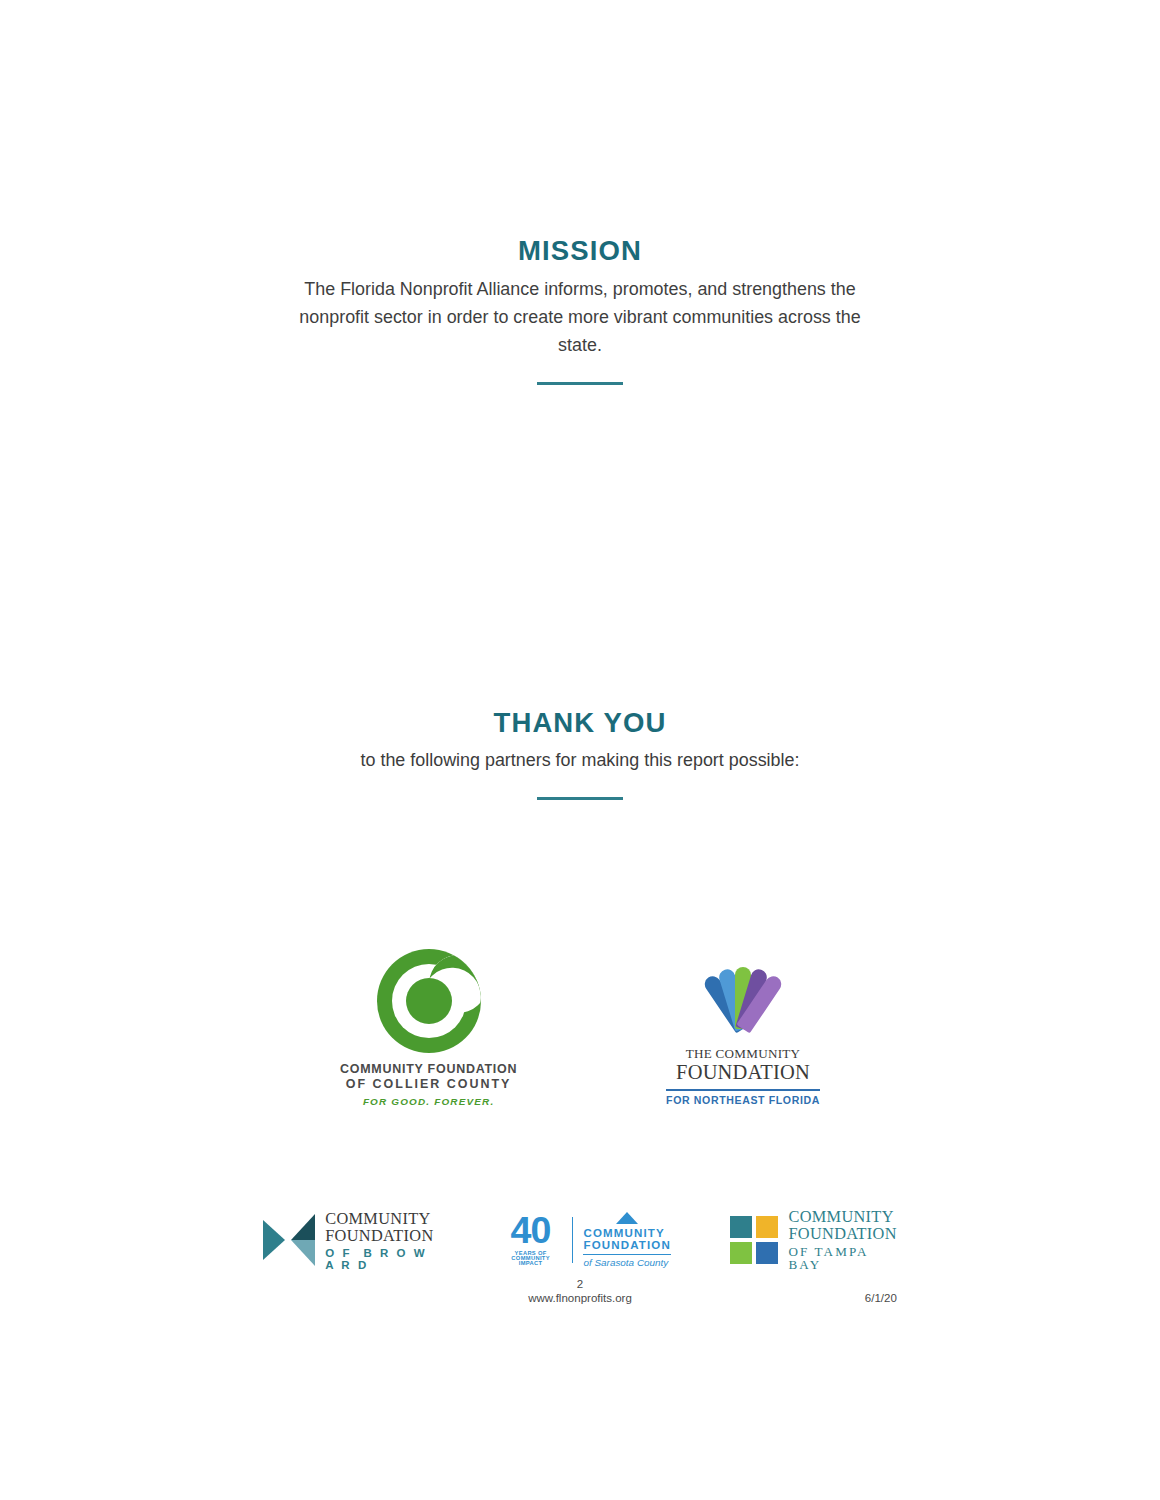MISSION
The Florida Nonprofit Alliance informs, promotes, and strengthens the nonprofit sector in order to create more vibrant communities across the state.
THANK YOU
to the following partners for making this report possible:
COMMUNITY FOUNDATION
OF COLLIER COUNTY
FOR GOOD. FOREVER.
THE COMMUNITY
FOUNDATION
FOR NORTHEAST FLORIDA
COMMUNITY
FOUNDATION
O F B R O W A R D
40YEARS OF COMMUNITY IMPACT
COMMUNITY
FOUNDATION
of Sarasota County
COMMUNITY
FOUNDATION
OF TAMPA BAY
2
www.flnonprofits.org 6/1/20